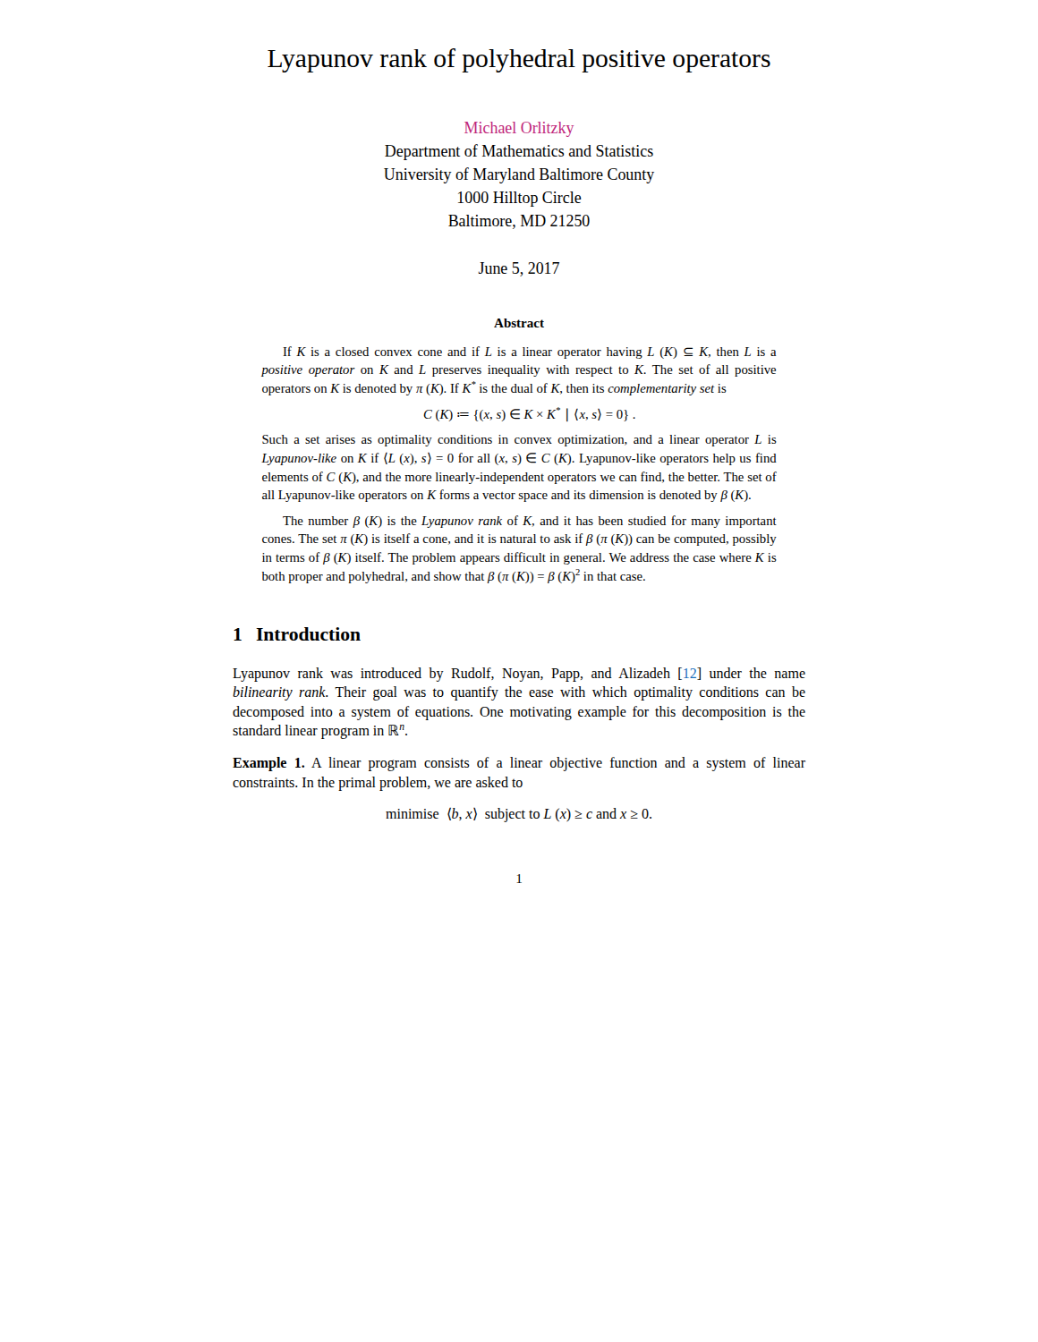Lyapunov rank of polyhedral positive operators
Michael Orlitzky
Department of Mathematics and Statistics
University of Maryland Baltimore County
1000 Hilltop Circle
Baltimore, MD 21250 June 5, 2017
Abstract
If K is a closed convex cone and if L is a linear operator having L (K) ⊆ K, then L is a positive operator on K and L preserves inequality with respect to K. The set of all positive operators on K is denoted by π (K). If K* is the dual of K, then its complementarity set is
C (K) ≔ {(x, s) ∈ K × K* ∣ ⟨x, s⟩ = 0} .
Such a set arises as optimality conditions in convex optimization, and a linear operator L is Lyapunov-like on K if ⟨L (x), s⟩ = 0 for all (x, s) ∈ C (K). Lyapunov-like operators help us find elements of C (K), and the more linearly-independent operators we can find, the better. The set of all Lyapunov-like operators on K forms a vector space and its dimension is denoted by β (K).
The number β (K) is the Lyapunov rank of K, and it has been studied for many important cones. The set π (K) is itself a cone, and it is natural to ask if β (π (K)) can be computed, possibly in terms of β (K) itself. The problem appears difficult in general. We address the case where K is both proper and polyhedral, and show that β (π (K)) = β (K)2 in that case.
1 Introduction
Lyapunov rank was introduced by Rudolf, Noyan, Papp, and Alizadeh [12] under the name bilinearity rank. Their goal was to quantify the ease with which optimality conditions can be decomposed into a system of equations. One motivating example for this decomposition is the standard linear program in ℝn.
Example 1. A linear program consists of a linear objective function and a system of linear constraints. In the primal problem, we are asked to
minimise ⟨b, x⟩ subject to L (x) ≥ c and x ≥ 0.
1